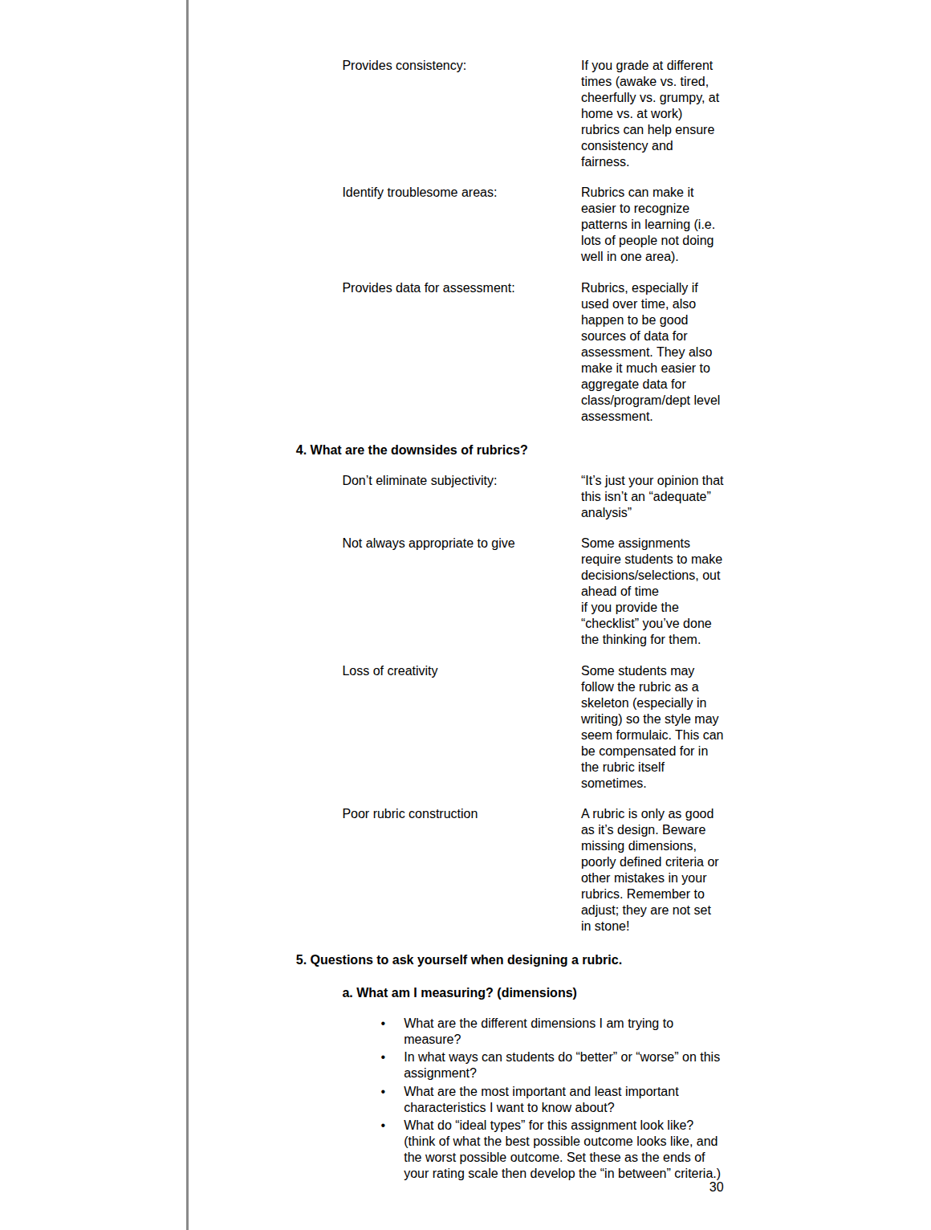Provides consistency:
If you grade at different times (awake vs. tired, cheerfully vs. grumpy, at home vs. at work) rubrics can help ensure consistency and fairness.
Identify troublesome areas:
Rubrics can make it easier to recognize patterns in learning (i.e. lots of people not doing well in one area).
Provides data for assessment:
Rubrics, especially if used over time, also happen to be good sources of data for assessment. They also make it much easier to aggregate data for class/program/dept level assessment.
4. What are the downsides of rubrics?
Don’t eliminate subjectivity:
“It’s just your opinion that this isn’t an “adequate” analysis”
Not always appropriate to give
Some assignments require students to make decisions/selections, out ahead of time
if you provide the “checklist” you’ve done the thinking for them.
Loss of creativity
Some students may follow the rubric as a skeleton (especially in writing) so the style may seem formulaic. This can be compensated for in the rubric itself sometimes.
Poor rubric construction
A rubric is only as good as it’s design. Beware missing dimensions, poorly defined criteria or other mistakes in your rubrics. Remember to adjust; they are not set in stone!
5. Questions to ask yourself when designing a rubric.
a. What am I measuring? (dimensions)
What are the different dimensions I am trying to measure?
In what ways can students do “better” or “worse” on this assignment?
What are the most important and least important characteristics I want to know about?
What do “ideal types” for this assignment look like? (think of what the best possible outcome looks like, and the worst possible outcome. Set these as the ends of your rating scale then develop the “in between” criteria.)
30